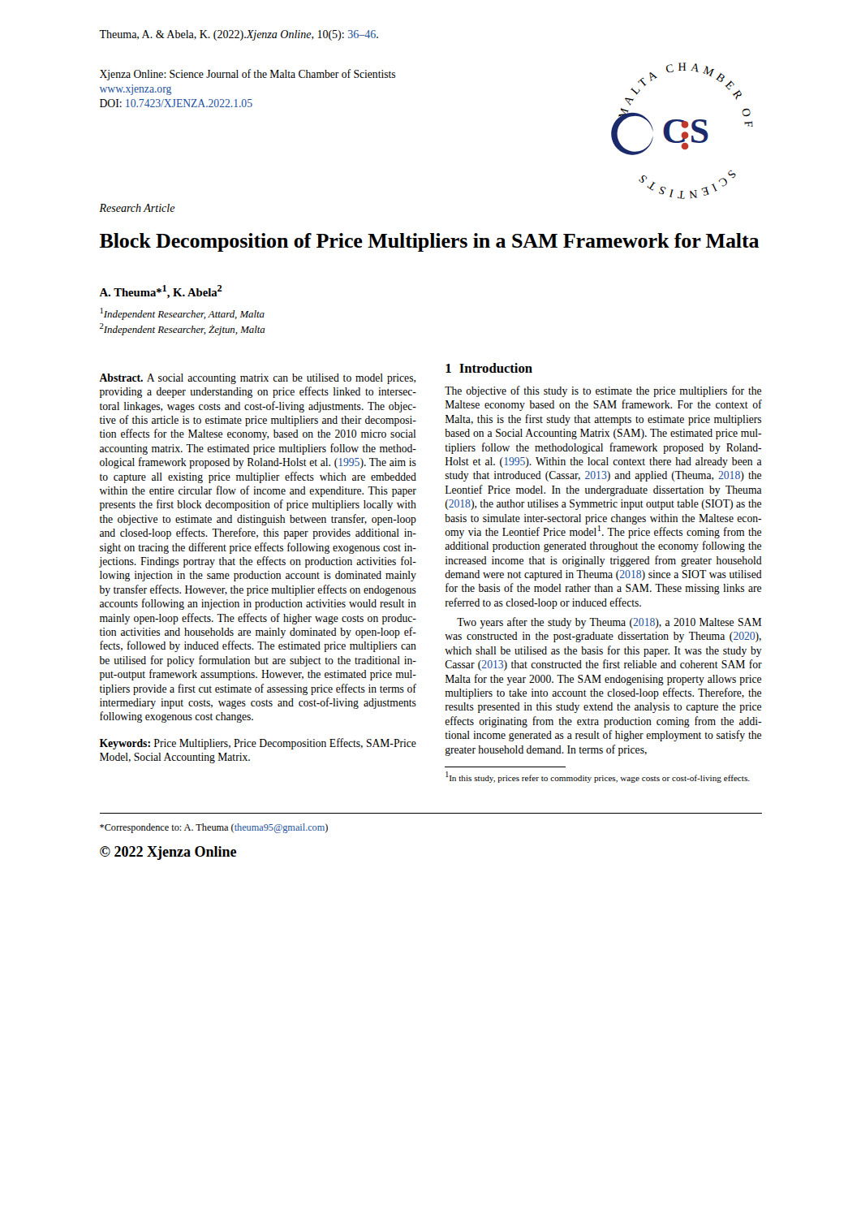Theuma, A. & Abela, K. (2022).Xjenza Online, 10(5): 36–46.
Xjenza Online: Science Journal of the Malta Chamber of Scientists
www.xjenza.org
DOI: 10.7423/XJENZA.2022.1.05
MALTA CHAMBER OF SCIENTISTS C S
Research Article
Block Decomposition of Price Multipliers in a SAM Framework for Malta
A. Theuma*1, K. Abela2
1Independent Researcher, Attard, Malta
2Independent Researcher, Żejtun, Malta
Abstract. A social accounting matrix can be utilised to model prices, providing a deeper understanding on price effects linked to intersectoral linkages, wages costs and cost-of-living adjustments. The objective of this article is to estimate price multipliers and their decomposition effects for the Maltese economy, based on the 2010 micro social accounting matrix. The estimated price multipliers follow the methodological framework proposed by Roland-Holst et al. (1995). The aim is to capture all existing price multiplier effects which are embedded within the entire circular flow of income and expenditure. This paper presents the first block decomposition of price multipliers locally with the objective to estimate and distinguish between transfer, open-loop and closed-loop effects. Therefore, this paper provides additional insight on tracing the different price effects following exogenous cost injections. Findings portray that the effects on production activities following injection in the same production account is dominated mainly by transfer effects. However, the price multiplier effects on endogenous accounts following an injection in production activities would result in mainly open-loop effects. The effects of higher wage costs on production activities and households are mainly dominated by open-loop effects, followed by induced effects. The estimated price multipliers can be utilised for policy formulation but are subject to the traditional input-output framework assumptions. However, the estimated price multipliers provide a first cut estimate of assessing price effects in terms of intermediary input costs, wages costs and cost-of-living adjustments following exogenous cost changes.
Keywords: Price Multipliers, Price Decomposition Effects, SAM-Price Model, Social Accounting Matrix.
1 Introduction
The objective of this study is to estimate the price multipliers for the Maltese economy based on the SAM framework. For the context of Malta, this is the first study that attempts to estimate price multipliers based on a Social Accounting Matrix (SAM). The estimated price multipliers follow the methodological framework proposed by Roland-Holst et al. (1995). Within the local context there had already been a study that introduced (Cassar, 2013) and applied (Theuma, 2018) the Leontief Price model. In the undergraduate dissertation by Theuma (2018), the author utilises a Symmetric input output table (SIOT) as the basis to simulate inter-sectoral price changes within the Maltese economy via the Leontief Price model1. The price effects coming from the additional production generated throughout the economy following the increased income that is originally triggered from greater household demand were not captured in Theuma (2018) since a SIOT was utilised for the basis of the model rather than a SAM. These missing links are referred to as closed-loop or induced effects.
Two years after the study by Theuma (2018), a 2010 Maltese SAM was constructed in the post-graduate dissertation by Theuma (2020), which shall be utilised as the basis for this paper. It was the study by Cassar (2013) that constructed the first reliable and coherent SAM for Malta for the year 2000. The SAM endogenising property allows price multipliers to take into account the closed-loop effects. Therefore, the results presented in this study extend the analysis to capture the price effects originating from the extra production coming from the additional income generated as a result of higher employment to satisfy the greater household demand. In terms of prices,
1In this study, prices refer to commodity prices, wage costs or cost-of-living effects.
*Correspondence to: A. Theuma (theuma95@gmail.com)
© 2022 Xjenza Online